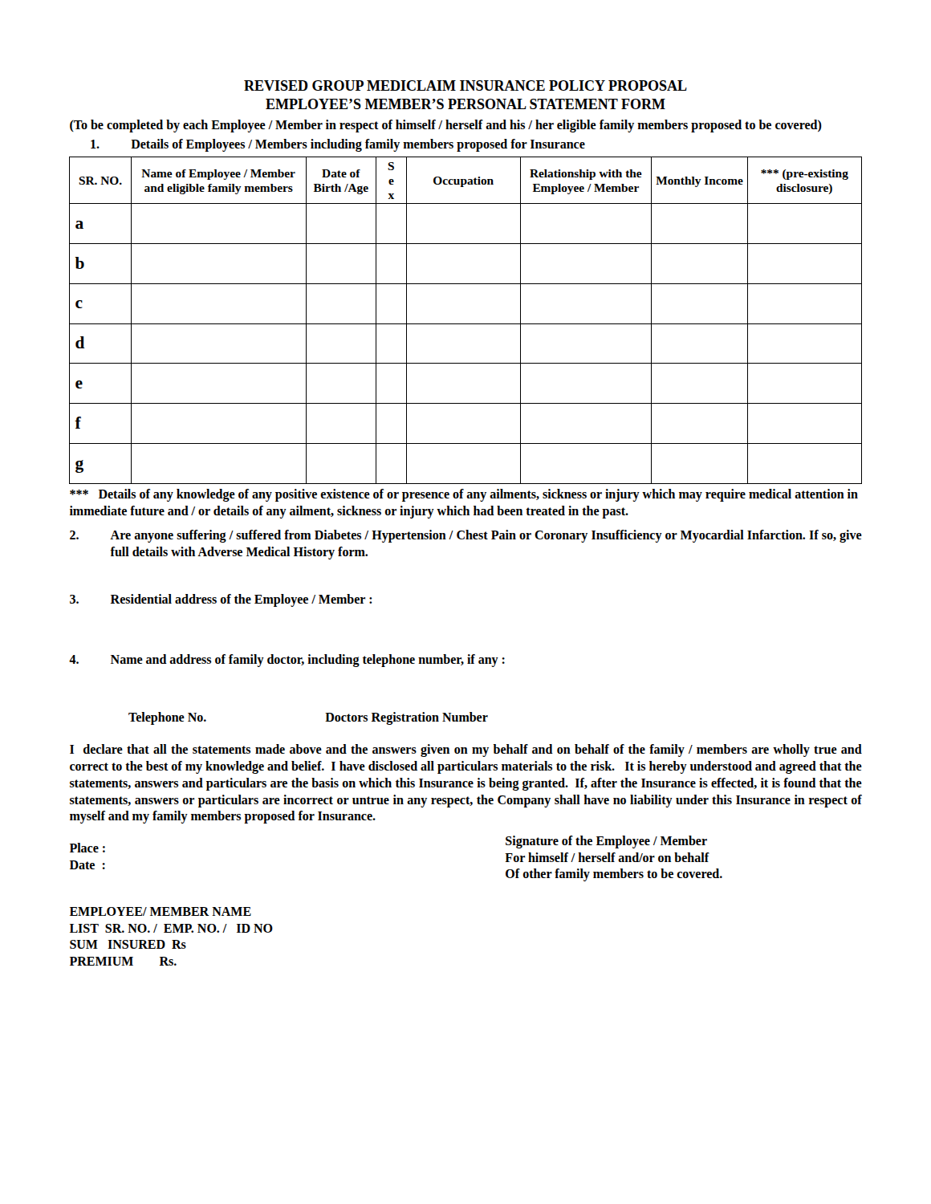REVISED GROUP MEDICLAIM INSURANCE POLICY PROPOSAL
EMPLOYEE’S MEMBER’S PERSONAL STATEMENT FORM
(To be completed by each Employee / Member in respect of himself / herself and his / her eligible family members proposed to be covered)
1.
Details of Employees / Members including family members proposed for Insurance
| SR. NO. | Name of Employee / Member and eligible family members | Date of Birth /Age | S e x | Occupation | Relationship with the Employee / Member | Monthly Income | *** (pre-existing disclosure) |
| --- | --- | --- | --- | --- | --- | --- | --- |
| a | | | | | | | |
| b | | | | | | | |
| c | | | | | | | |
| d | | | | | | | |
| e | | | | | | | |
| f | | | | | | | |
| g | | | | | | | |
*** Details of any knowledge of any positive existence of or presence of any ailments, sickness or injury which may require medical attention in immediate future and / or details of any ailment, sickness or injury which had been treated in the past.
2.
Are anyone suffering / suffered from Diabetes / Hypertension / Chest Pain or Coronary Insufficiency or Myocardial Infarction. If so, give full details with Adverse Medical History form.
3.
Residential address of the Employee / Member :
4.
Name and address of family doctor, including telephone number, if any :
Telephone No. Doctors Registration Number
I declare that all the statements made above and the answers given on my behalf and on behalf of the family / members are wholly true and correct to the best of my knowledge and belief. I have disclosed all particulars materials to the risk. It is hereby understood and agreed that the statements, answers and particulars are the basis on which this Insurance is being granted. If, after the Insurance is effected, it is found that the statements, answers or particulars are incorrect or untrue in any respect, the Company shall have no liability under this Insurance in respect of myself and my family members proposed for Insurance.
Place :
Date :
Signature of the Employee / Member
For himself / herself and/or on behalf
Of other family members to be covered.
EMPLOYEE/ MEMBER NAME
LIST SR. NO. / EMP. NO. / ID NO
SUM INSURED Rs
PREMIUM Rs.